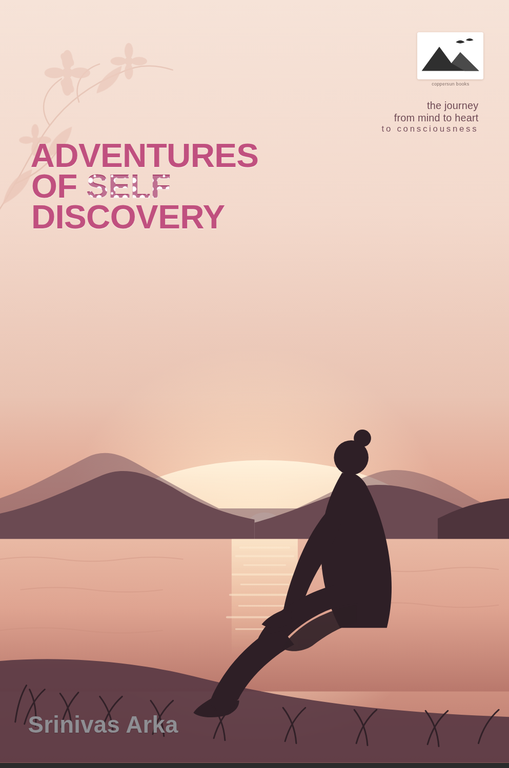coppersun books
the journey from mind to heart to consciousness
Adventures of Self Discovery
Srinivas Arka
Cover text: the journey from mind to heart to consciousness. Adventures of Self Discovery. Srinivas Arka. Publisher: coppersun books.